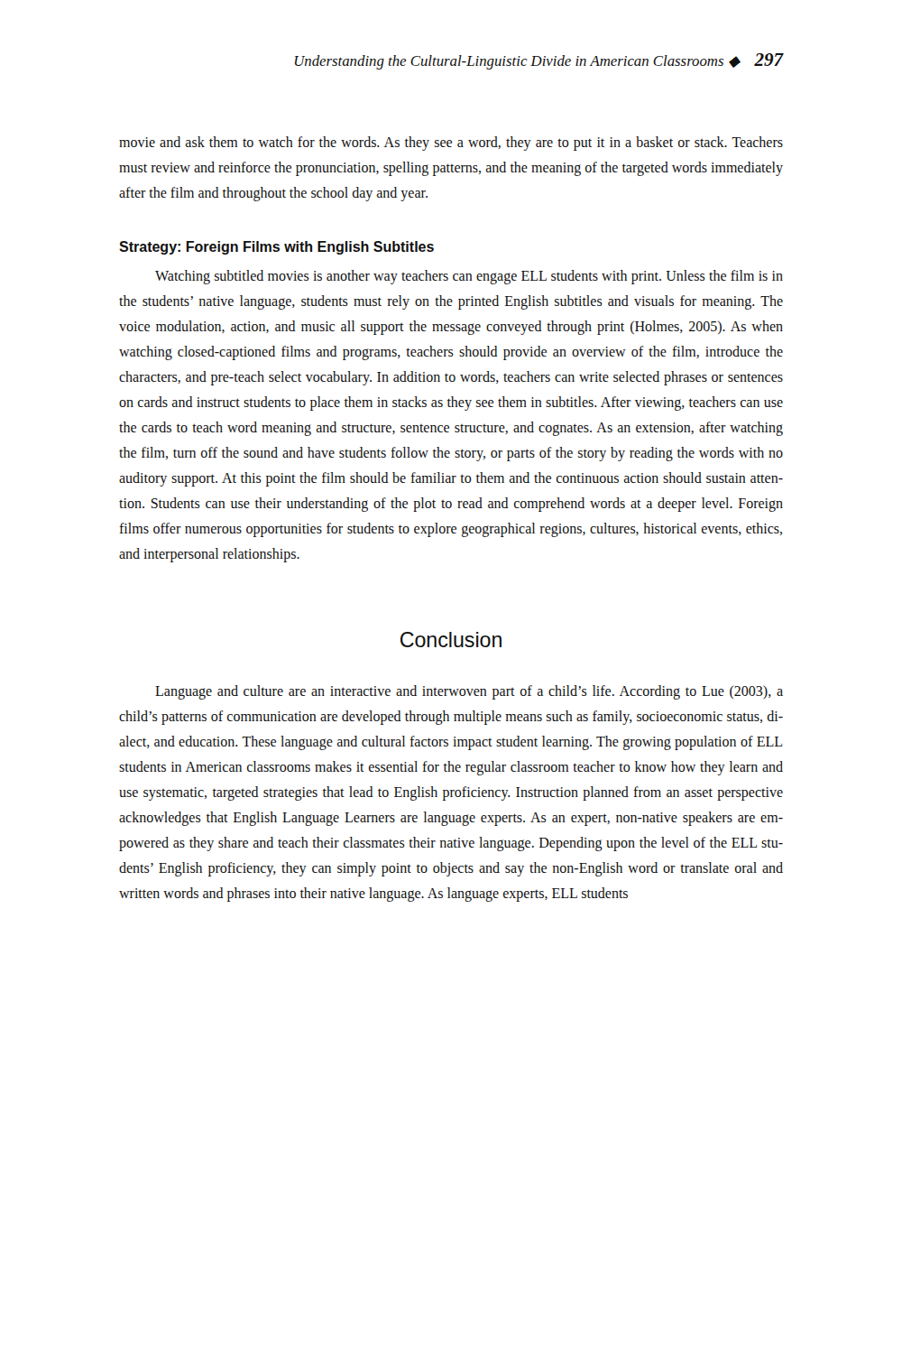Understanding the Cultural-Linguistic Divide in American Classrooms ◆ 297
movie and ask them to watch for the words. As they see a word, they are to put it in a basket or stack. Teachers must review and reinforce the pronunciation, spelling patterns, and the meaning of the targeted words immediately after the film and throughout the school day and year.
Strategy: Foreign Films with English Subtitles
Watching subtitled movies is another way teachers can engage ELL students with print. Unless the film is in the students’ native language, students must rely on the printed English subtitles and visuals for meaning. The voice modulation, action, and music all support the message conveyed through print (Holmes, 2005). As when watching closed-captioned films and programs, teachers should provide an overview of the film, introduce the characters, and pre-teach select vocabulary. In addition to words, teachers can write selected phrases or sentences on cards and instruct students to place them in stacks as they see them in subtitles. After viewing, teachers can use the cards to teach word meaning and structure, sentence structure, and cognates. As an extension, after watching the film, turn off the sound and have students follow the story, or parts of the story by reading the words with no auditory support. At this point the film should be familiar to them and the continuous action should sustain attention. Students can use their understanding of the plot to read and comprehend words at a deeper level. Foreign films offer numerous opportunities for students to explore geographical regions, cultures, historical events, ethics, and interpersonal relationships.
Conclusion
Language and culture are an interactive and interwoven part of a child’s life. According to Lue (2003), a child’s patterns of communication are developed through multiple means such as family, socioeconomic status, dialect, and education. These language and cultural factors impact student learning. The growing population of ELL students in American classrooms makes it essential for the regular classroom teacher to know how they learn and use systematic, targeted strategies that lead to English proficiency. Instruction planned from an asset perspective acknowledges that English Language Learners are language experts. As an expert, non-native speakers are empowered as they share and teach their classmates their native language. Depending upon the level of the ELL students’ English proficiency, they can simply point to objects and say the non-English word or translate oral and written words and phrases into their native language. As language experts, ELL students